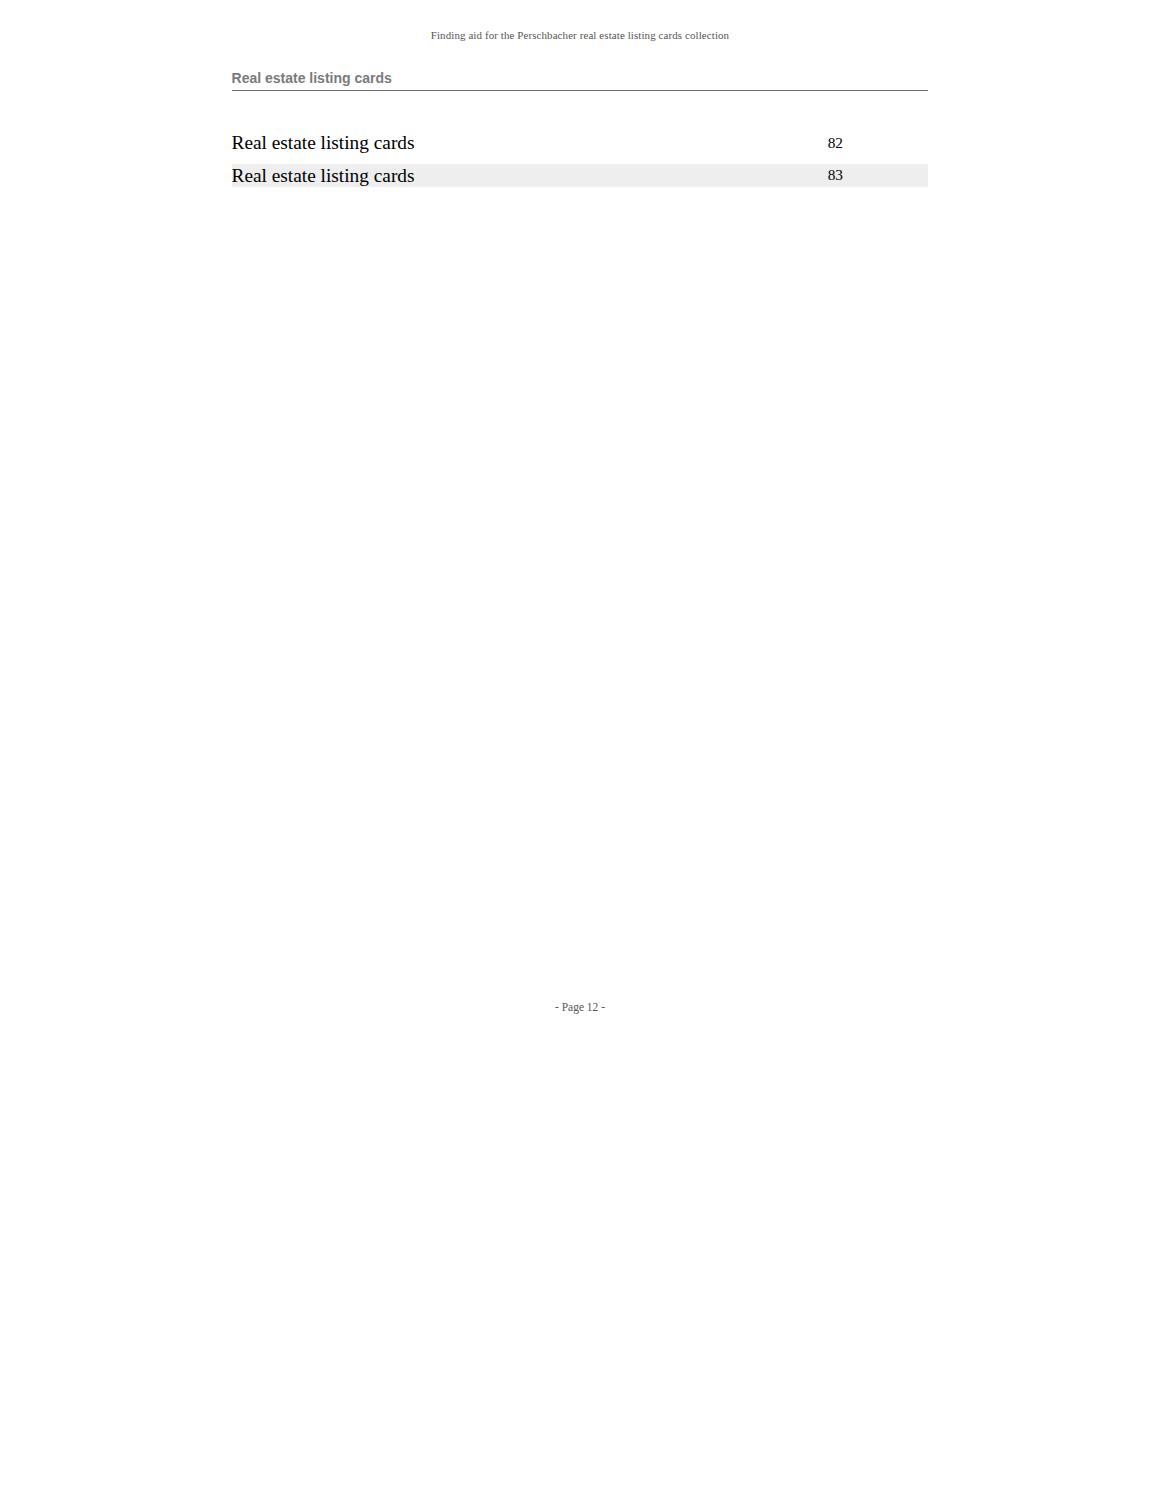Finding aid for the Perschbacher real estate listing cards collection
Real estate listing cards
| Real estate listing cards | 82 |
| Real estate listing cards | 83 |
- Page 12 -